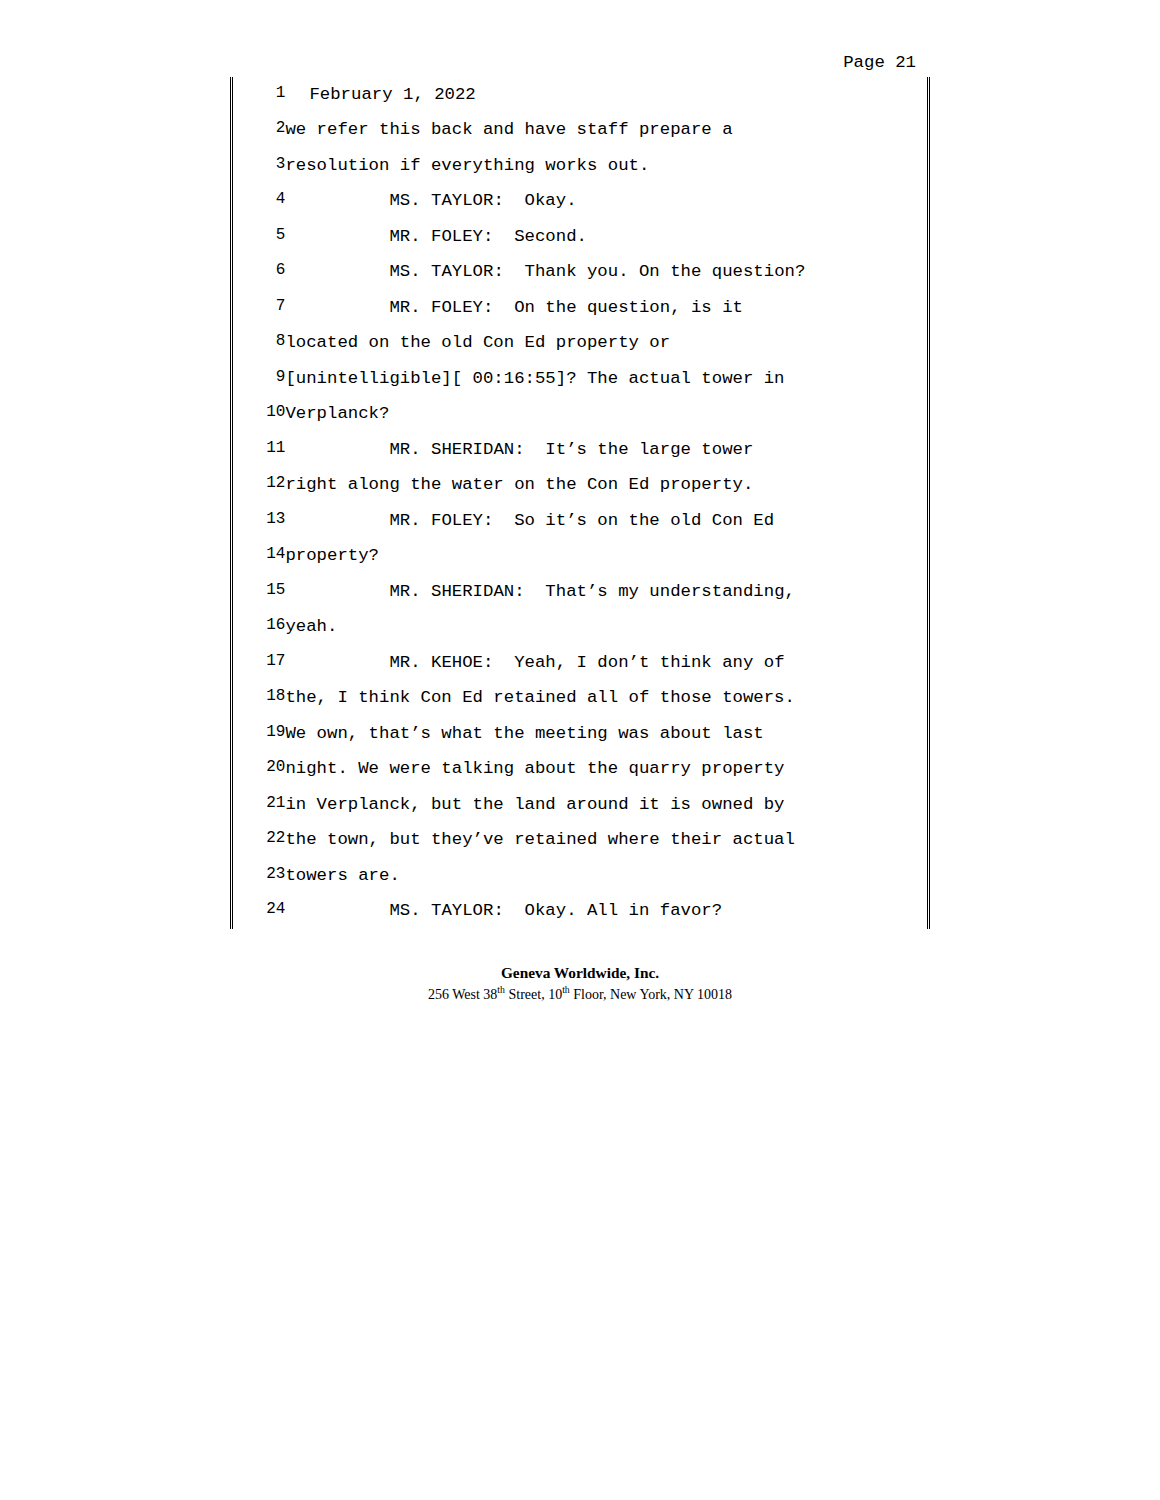Page 21
| 1 | February 1, 2022 |
| 2 | we refer this back and have staff prepare a |
| 3 | resolution if everything works out. |
| 4 | MS. TAYLOR: Okay. |
| 5 | MR. FOLEY: Second. |
| 6 | MS. TAYLOR: Thank you. On the question? |
| 7 | MR. FOLEY: On the question, is it |
| 8 | located on the old Con Ed property or |
| 9 | [unintelligible][ 00:16:55]? The actual tower in |
| 10 | Verplanck? |
| 11 | MR. SHERIDAN: It’s the large tower |
| 12 | right along the water on the Con Ed property. |
| 13 | MR. FOLEY: So it’s on the old Con Ed |
| 14 | property? |
| 15 | MR. SHERIDAN: That’s my understanding, |
| 16 | yeah. |
| 17 | MR. KEHOE: Yeah, I don’t think any of |
| 18 | the, I think Con Ed retained all of those towers. |
| 19 | We own, that’s what the meeting was about last |
| 20 | night. We were talking about the quarry property |
| 21 | in Verplanck, but the land around it is owned by |
| 22 | the town, but they’ve retained where their actual |
| 23 | towers are. |
| 24 | MS. TAYLOR: Okay. All in favor? |
Geneva Worldwide, Inc.
256 West 38th Street, 10th Floor, New York, NY 10018